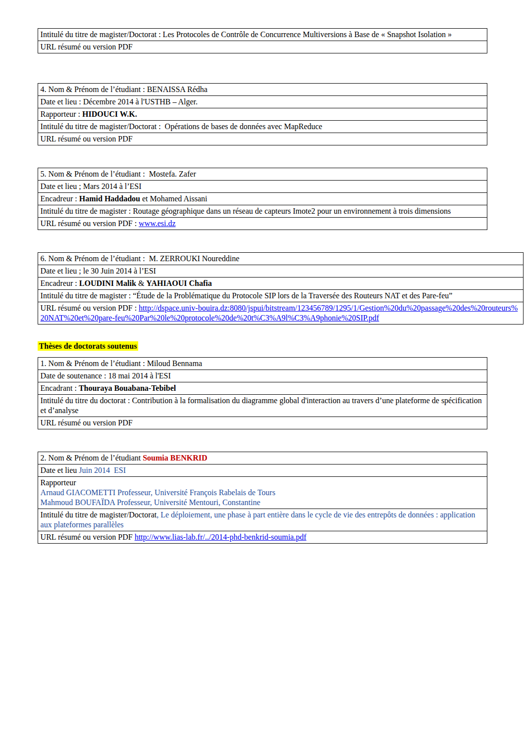| Intitulé du titre de magister/Doctorat : Les Protocoles de Contrôle de Concurrence Multiversions à Base de « Snapshot Isolation » |
| URL résumé ou version PDF |
| 4. Nom & Prénom de l’étudiant : BENAISSA Rédha |
| Date et lieu : Décembre 2014 à l'USTHB – Alger. |
| Rapporteur : HIDOUCI W.K. |
| Intitulé du titre de magister/Doctorat : Opérations de bases de données avec MapReduce |
| URL résumé ou version PDF |
| 5. Nom & Prénom de l’étudiant : Mostefa. Zafer |
| Date et lieu ; Mars 2014 à l’ESI |
| Encadreur : Hamid Haddadou et Mohamed Aissani |
| Intitulé du titre de magister : Routage géographique dans un réseau de capteurs Imote2 pour un environnement à trois dimensions |
| URL résumé ou version PDF : www.esi.dz |
| 6. Nom & Prénom de l’étudiant : M. ZERROUKI Noureddine |
| Date et lieu ; le 30 Juin 2014 à l’ESI |
| Encadreur : LOUDINI Malik & YAHIAOUI Chafia |
| Intitulé du titre de magister : “Étude de la Problématique du Protocole SIP lors de la Traversée des Routeurs NAT et des Pare-feu” |
| URL résumé ou version PDF : http://dspace.univ-bouira.dz:8080/jspui/bitstream/123456789/1295/1/Gestion%20du%20passage%20des%20routeurs%20NAT%20et%20pare-feu%20Par%20le%20protocole%20de%20t%C3%A9l%C3%A9phonie%20SIP.pdf |
Thèses de doctorats soutenus
| 1. Nom & Prénom de l’étudiant : Miloud Bennama |
| Date de soutenance : 18 mai 2014 à l'ESI |
| Encadrant : Thouraya Bouabana-Tebibel |
| Intitulé du titre du doctorat : Contribution à la formalisation du diagramme global d'interaction au travers d’une plateforme de spécification et d’analyse |
| URL résumé ou version PDF |
| 2. Nom & Prénom de l’étudiant Soumia BENKRID |
| Date et lieu Juin 2014 ESI |
| Rapporteur Arnaud GIACOMETTI Professeur, Université François Rabelais de Tours Mahmoud BOUFAÏDA Professeur, Université Mentouri, Constantine |
| Intitulé du titre de magister/Doctorat , Le déploiement, une phase à part entière dans le cycle de vie des entrepôts de données : application aux plateformes parallèles |
| URL résumé ou version PDF http://www.lias-lab.fr/../2014-phd-benkrid-soumia.pdf |